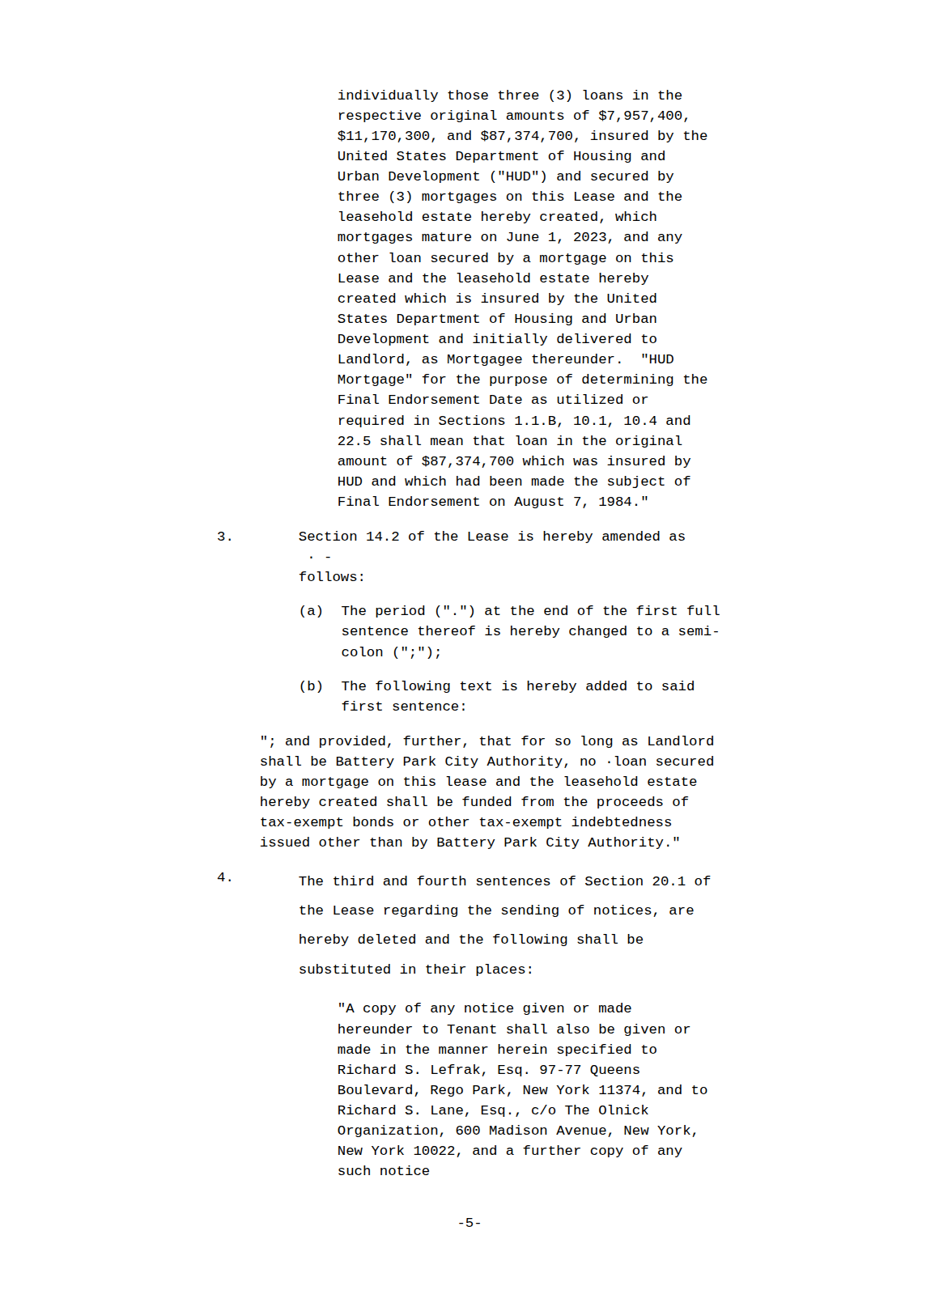individually those three (3) loans in the respective original amounts of $7,957,400, $11,170,300, and $87,374,700, insured by the United States Department of Housing and Urban Development ("HUD") and secured by three (3) mortgages on this Lease and the leasehold estate hereby created, which mortgages mature on June 1, 2023, and any other loan secured by a mortgage on this Lease and the leasehold estate hereby created which is insured by the United States Department of Housing and Urban Development and initially delivered to Landlord, as Mortgagee thereunder. "HUD Mortgage" for the purpose of determining the Final Endorsement Date as utilized or required in Sections 1.1.B, 10.1, 10.4 and 22.5 shall mean that loan in the original amount of $87,374,700 which was insured by HUD and which had been made the subject of Final Endorsement on August 7, 1984."
3.
Section 14.2 of the Lease is hereby amended as · ‑
follows:
(a)
The period (".") at the end of the first full sentence thereof is hereby changed to a semi-colon (";");
(b)
The following text is hereby added to said first sentence:
"; and provided, further, that for so long as Landlord shall be Battery Park City Authority, no ·loan secured by a mortgage on this lease and the leasehold estate hereby created shall be funded from the proceeds of tax-exempt bonds or other tax-exempt indebtedness issued other than by Battery Park City Authority."
4.
The third and fourth sentences of Section 20.1 of the Lease regarding the sending of notices, are hereby deleted and the following shall be substituted in their places:
"A copy of any notice given or made hereunder to Tenant shall also be given or made in the manner herein specified to Richard S. Lefrak, Esq. 97-77 Queens Boulevard, Rego Park, New York 11374, and to Richard S. Lane, Esq., c/o The Olnick Organization, 600 Madison Avenue, New York, New York 10022, and a further copy of any such notice
-5-